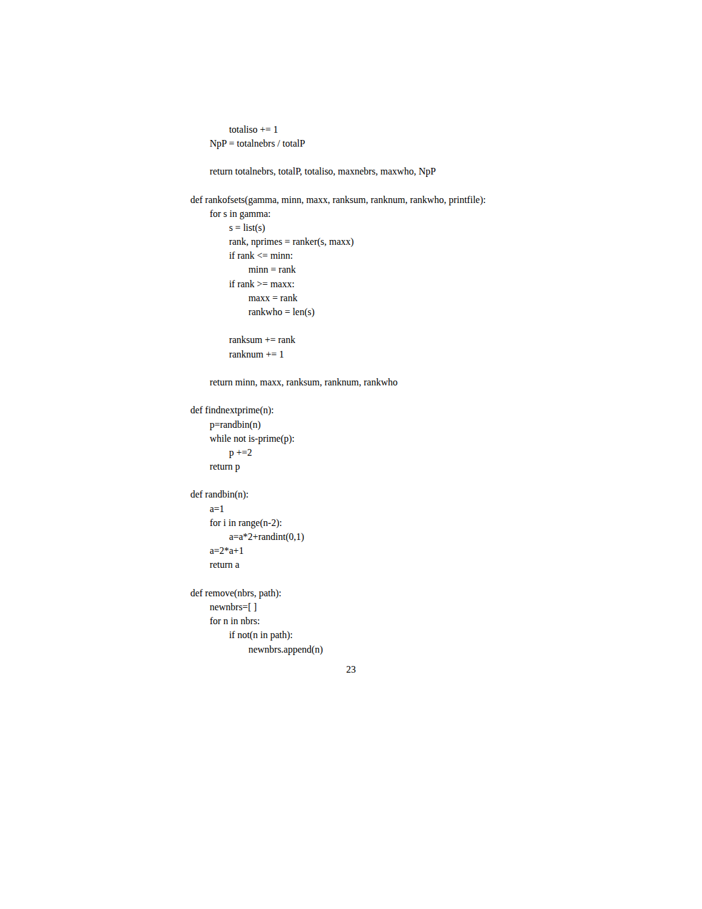totaliso += 1 NpP = totalnebrs / totalP return totalnebrs, totalP, totaliso, maxnebrs, maxwho, NpP def rankofsets(gamma, minn, maxx, ranksum, ranknum, rankwho, printfile): for s in gamma: s = list(s) rank, nprimes = ranker(s, maxx) if rank <= minn: minn = rank if rank >= maxx: maxx = rank rankwho = len(s) ranksum += rank ranknum += 1 return minn, maxx, ranksum, ranknum, rankwho def findnextprime(n): p=randbin(n) while not is-prime(p): p +=2 return p def randbin(n): a=1 for i in range(n-2): a=a*2+randint(0,1) a=2*a+1 return a def remove(nbrs, path): newnbrs=[ ] for n in nbrs: if not(n in path): newnbrs.append(n)
23